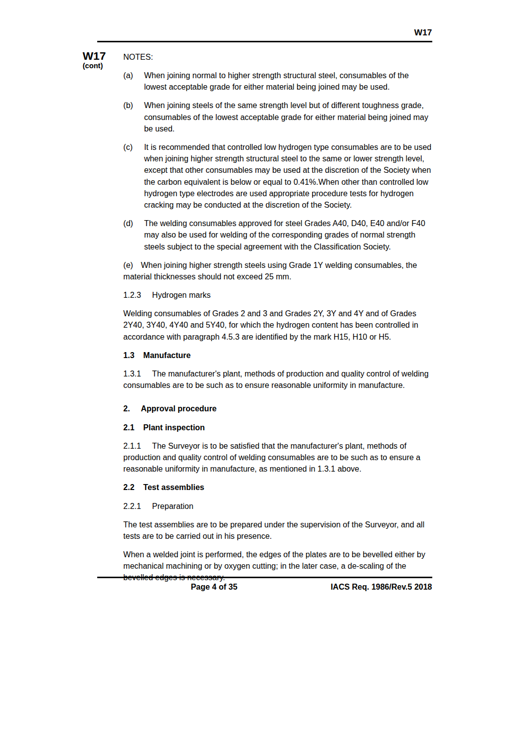W17
W17 (cont)
NOTES:
(a) When joining normal to higher strength structural steel, consumables of the lowest acceptable grade for either material being joined may be used.
(b) When joining steels of the same strength level but of different toughness grade, consumables of the lowest acceptable grade for either material being joined may be used.
(c) It is recommended that controlled low hydrogen type consumables are to be used when joining higher strength structural steel to the same or lower strength level, except that other consumables may be used at the discretion of the Society when the carbon equivalent is below or equal to 0.41%.When other than controlled low hydrogen type electrodes are used appropriate procedure tests for hydrogen cracking may be conducted at the discretion of the Society.
(d) The welding consumables approved for steel Grades A40, D40, E40 and/or F40 may also be used for welding of the corresponding grades of normal strength steels subject to the special agreement with the Classification Society.
(e) When joining higher strength steels using Grade 1Y welding consumables, the material thicknesses should not exceed 25 mm.
1.2.3 Hydrogen marks
Welding consumables of Grades 2 and 3 and Grades 2Y, 3Y and 4Y and of Grades 2Y40, 3Y40, 4Y40 and 5Y40, for which the hydrogen content has been controlled in accordance with paragraph 4.5.3 are identified by the mark H15, H10 or H5.
1.3 Manufacture
1.3.1 The manufacturer's plant, methods of production and quality control of welding consumables are to be such as to ensure reasonable uniformity in manufacture.
2. Approval procedure
2.1 Plant inspection
2.1.1 The Surveyor is to be satisfied that the manufacturer's plant, methods of production and quality control of welding consumables are to be such as to ensure a reasonable uniformity in manufacture, as mentioned in 1.3.1 above.
2.2 Test assemblies
2.2.1 Preparation
The test assemblies are to be prepared under the supervision of the Surveyor, and all tests are to be carried out in his presence.
When a welded joint is performed, the edges of the plates are to be bevelled either by mechanical machining or by oxygen cutting; in the later case, a de-scaling of the bevelled edges is necessary.
Page 4 of 35 IACS Req. 1986/Rev.5 2018